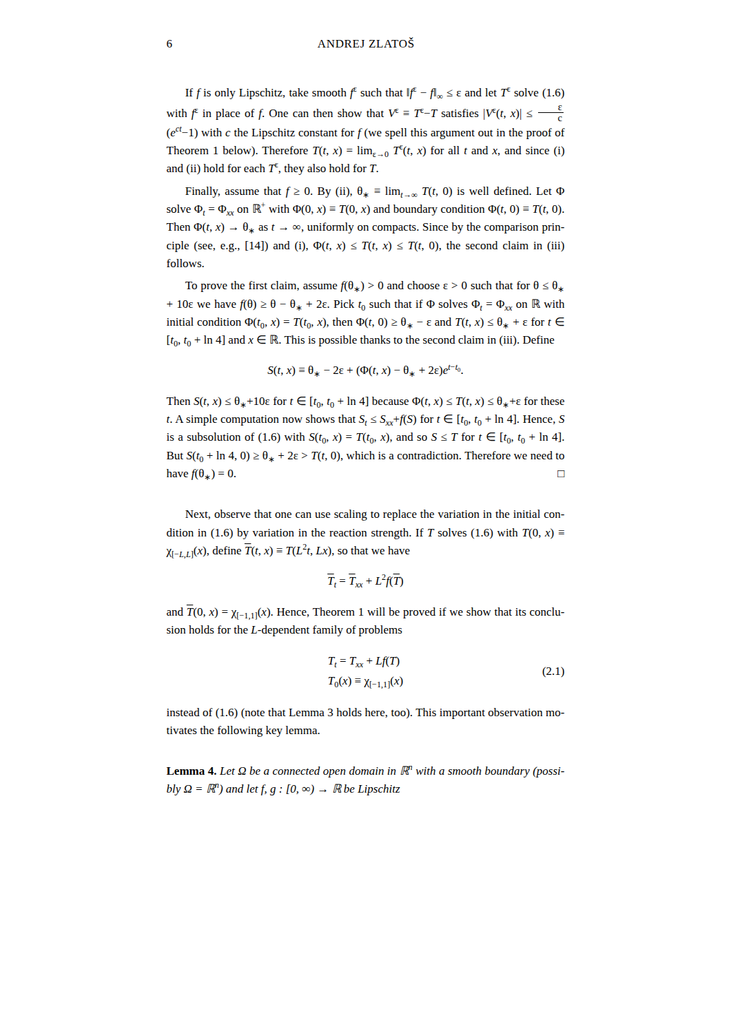6 ANDREJ ZLATOŠ
If f is only Lipschitz, take smooth fε such that ‖fε − f‖∞ ≤ ε and let Tε solve (1.6) with fε in place of f. One can then show that Vε ≡ Tε−T satisfies |Vε(t, x)| ≤ εc(ect−1) with c the Lipschitz constant for f (we spell this argument out in the proof of Theorem 1 below). Therefore T(t, x) = limε→0 Tε(t, x) for all t and x, and since (i) and (ii) hold for each Tε, they also hold for T.
Finally, assume that f ≥ 0. By (ii), θ∗ ≡ limt→∞ T(t, 0) is well defined. Let Φ solve Φt = Φxx on ℝ+ with Φ(0, x) ≡ T(0, x) and boundary condition Φ(t, 0) ≡ T(t, 0). Then Φ(t, x) → θ∗ as t → ∞, uniformly on compacts. Since by the comparison principle (see, e.g., [14]) and (i), Φ(t, x) ≤ T(t, x) ≤ T(t, 0), the second claim in (iii) follows.
To prove the first claim, assume f(θ∗) > 0 and choose ε > 0 such that for θ ≤ θ∗ + 10ε we have f(θ) ≥ θ − θ∗ + 2ε. Pick t0 such that if Φ solves Φt = Φxx on ℝ with initial condition Φ(t0, x) = T(t0, x), then Φ(t, 0) ≥ θ∗ − ε and T(t, x) ≤ θ∗ + ε for t ∈ [t0, t0 + ln 4] and x ∈ ℝ. This is possible thanks to the second claim in (iii). Define
S(t, x) ≡ θ∗ − 2ε + (Φ(t, x) − θ∗ + 2ε)et−t0.
Then S(t, x) ≤ θ∗+10ε for t ∈ [t0, t0 + ln 4] because Φ(t, x) ≤ T(t, x) ≤ θ∗+ε for these t. A simple computation now shows that St ≤ Sxx+f(S) for t ∈ [t0, t0 + ln 4]. Hence, S is a subsolution of (1.6) with S(t0, x) = T(t0, x), and so S ≤ T for t ∈ [t0, t0 + ln 4]. But S(t0 + ln 4, 0) ≥ θ∗ + 2ε > T(t, 0), which is a contradiction. Therefore we need to have f(θ∗) = 0. □
Next, observe that one can use scaling to replace the variation in the initial condition in (1.6) by variation in the reaction strength. If T solves (1.6) with T(0, x) ≡ χ[−L,L](x), define T(t, x) ≡ T(L2t, Lx), so that we have
Tt = Txx + L2f(T)
and T(0, x) = χ[−1,1](x). Hence, Theorem 1 will be proved if we show that its conclusion holds for the L-dependent family of problems
Tt = Txx + Lf(T) T0(x) ≡ χ[−1,1](x)
(2.1)
instead of (1.6) (note that Lemma 3 holds here, too). This important observation motivates the following key lemma.
Lemma 4. Let Ω be a connected open domain in ℝn with a smooth boundary (possibly Ω = ℝn) and let f, g : [0, ∞) → ℝ be Lipschitz